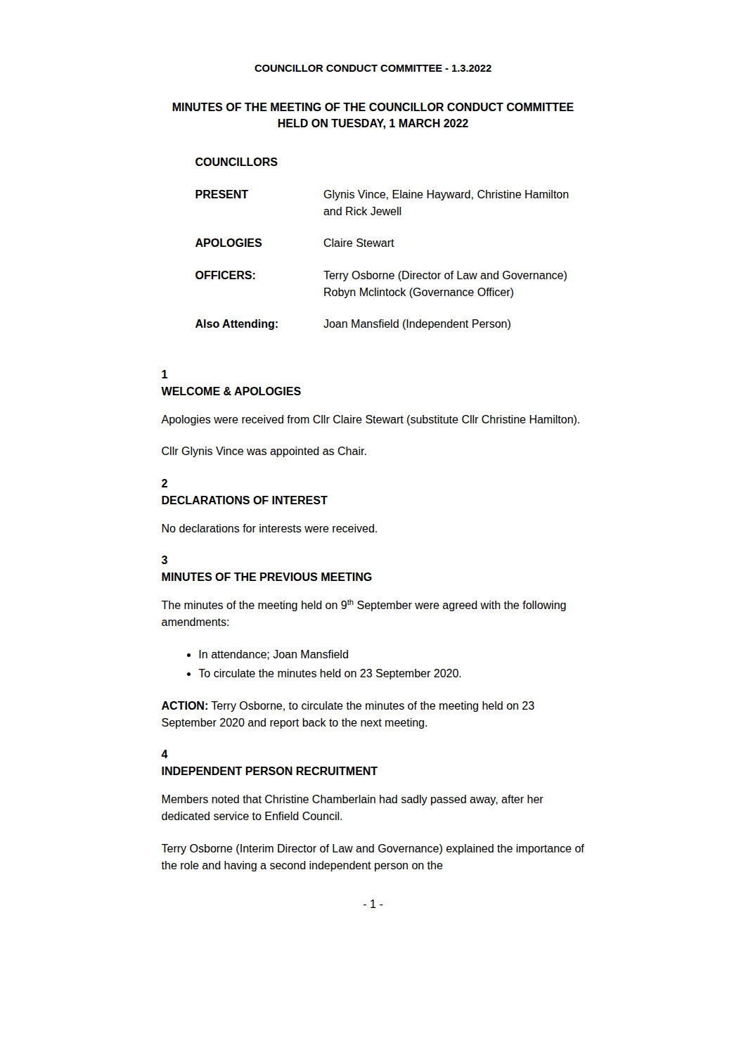COUNCILLOR CONDUCT COMMITTEE - 1.3.2022
MINUTES OF THE MEETING OF THE COUNCILLOR CONDUCT COMMITTEE
HELD ON TUESDAY, 1 MARCH 2022
| COUNCILLORS | |
| PRESENT | Glynis Vince, Elaine Hayward, Christine Hamilton and Rick Jewell |
| APOLOGIES | Claire Stewart |
| OFFICERS: | Terry Osborne (Director of Law and Governance) Robyn Mclintock (Governance Officer) |
| Also Attending: | Joan Mansfield (Independent Person) |
1
Welcome & Apologies
Apologies were received from Cllr Claire Stewart (substitute Cllr Christine Hamilton).
Cllr Glynis Vince was appointed as Chair.
2
Declarations of Interest
No declarations for interests were received.
3
Minutes of the Previous Meeting
The minutes of the meeting held on 9th September were agreed with the following amendments:
In attendance; Joan Mansfield
To circulate the minutes held on 23 September 2020.
ACTION: Terry Osborne, to circulate the minutes of the meeting held on 23 September 2020 and report back to the next meeting.
4
Independent Person Recruitment
Members noted that Christine Chamberlain had sadly passed away, after her dedicated service to Enfield Council.
Terry Osborne (Interim Director of Law and Governance) explained the importance of the role and having a second independent person on the
- 1 -